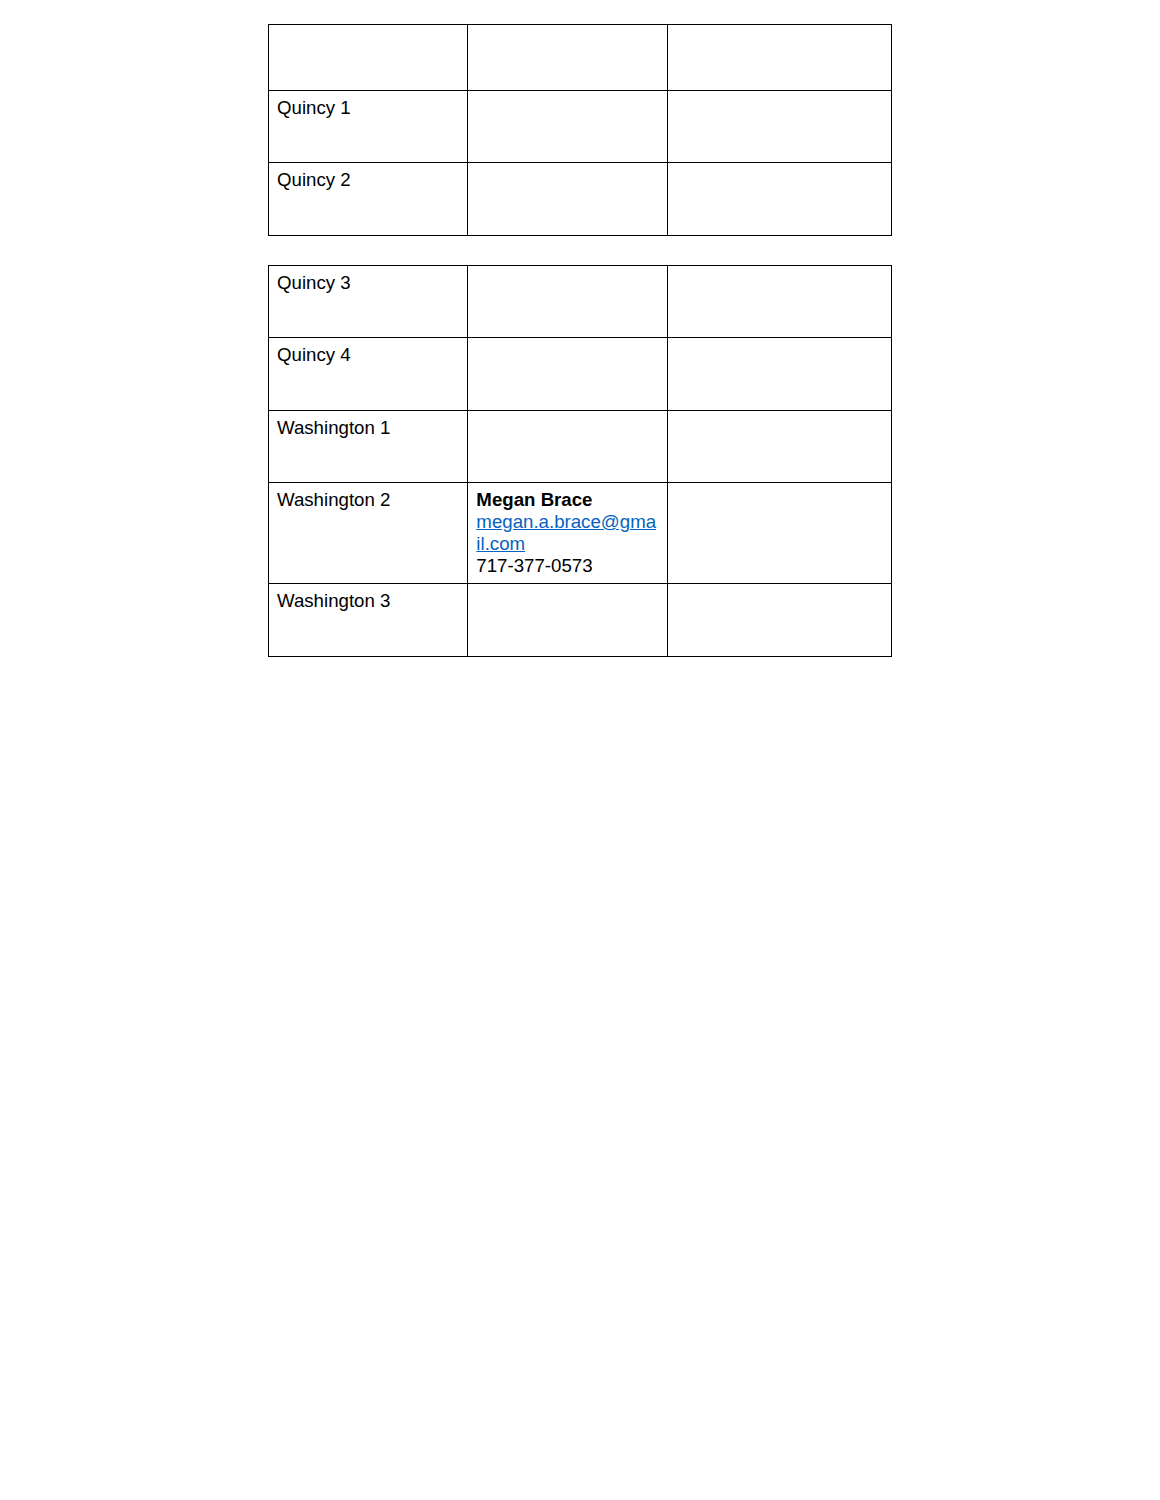| Quincy 1 | | |
| Quincy 2 | | |
| Quincy 3 | | |
| Quincy 4 | | |
| Washington 1 | | |
| Washington 2 | Megan Brace megan.a.brace@gmail.com 717-377-0573 | |
| Washington 3 | | |